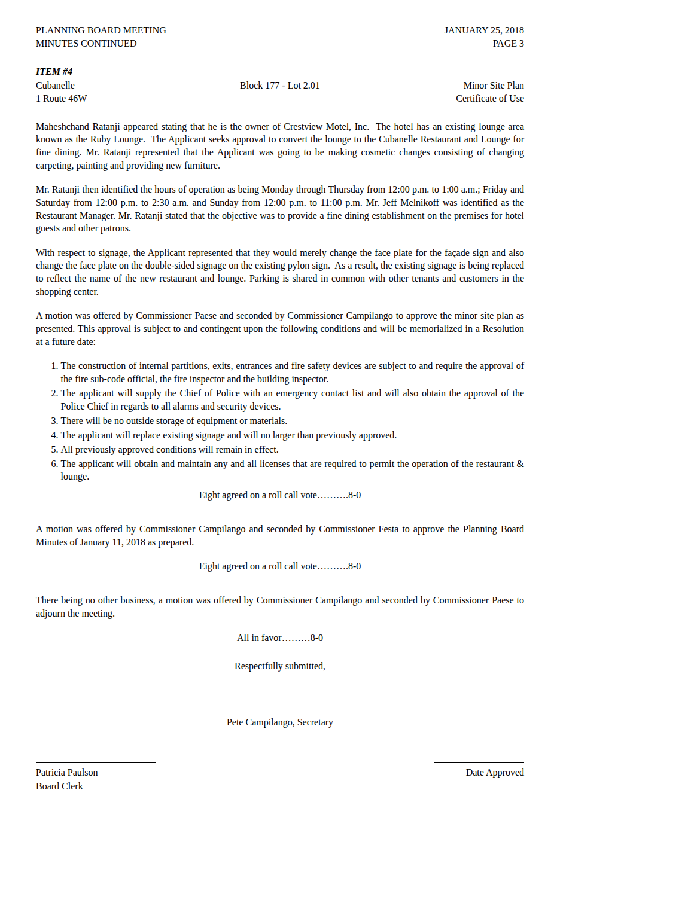PLANNING BOARD MEETING
MINUTES CONTINUED
JANUARY 25, 2018
PAGE 3
ITEM #4
| Cubanelle | Block 177 - Lot 2.01 | Minor Site Plan |
| 1 Route 46W | | Certificate of Use |
Maheshchand Ratanji appeared stating that he is the owner of Crestview Motel, Inc. The hotel has an existing lounge area known as the Ruby Lounge. The Applicant seeks approval to convert the lounge to the Cubanelle Restaurant and Lounge for fine dining. Mr. Ratanji represented that the Applicant was going to be making cosmetic changes consisting of changing carpeting, painting and providing new furniture.
Mr. Ratanji then identified the hours of operation as being Monday through Thursday from 12:00 p.m. to 1:00 a.m.; Friday and Saturday from 12:00 p.m. to 2:30 a.m. and Sunday from 12:00 p.m. to 11:00 p.m. Mr. Jeff Melnikoff was identified as the Restaurant Manager. Mr. Ratanji stated that the objective was to provide a fine dining establishment on the premises for hotel guests and other patrons.
With respect to signage, the Applicant represented that they would merely change the face plate for the façade sign and also change the face plate on the double-sided signage on the existing pylon sign. As a result, the existing signage is being replaced to reflect the name of the new restaurant and lounge. Parking is shared in common with other tenants and customers in the shopping center.
A motion was offered by Commissioner Paese and seconded by Commissioner Campilango to approve the minor site plan as presented. This approval is subject to and contingent upon the following conditions and will be memorialized in a Resolution at a future date:
The construction of internal partitions, exits, entrances and fire safety devices are subject to and require the approval of the fire sub-code official, the fire inspector and the building inspector.
The applicant will supply the Chief of Police with an emergency contact list and will also obtain the approval of the Police Chief in regards to all alarms and security devices.
There will be no outside storage of equipment or materials.
The applicant will replace existing signage and will no larger than previously approved.
All previously approved conditions will remain in effect.
The applicant will obtain and maintain any and all licenses that are required to permit the operation of the restaurant & lounge.
Eight agreed on a roll call vote……….8-0
A motion was offered by Commissioner Campilango and seconded by Commissioner Festa to approve the Planning Board Minutes of January 11, 2018 as prepared.
Eight agreed on a roll call vote……….8-0
There being no other business, a motion was offered by Commissioner Campilango and seconded by Commissioner Paese to adjourn the meeting.
All in favor………8-0
Respectfully submitted,
Pete Campilango, Secretary
Patricia Paulson
Board Clerk
Date Approved